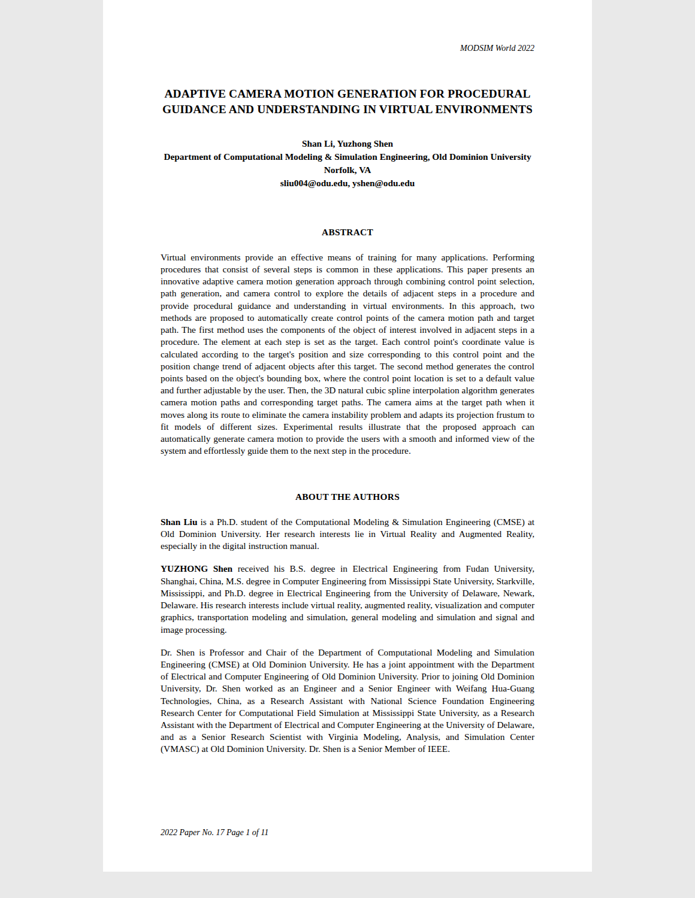MODSIM World 2022
ADAPTIVE CAMERA MOTION GENERATION FOR PROCEDURAL GUIDANCE AND UNDERSTANDING IN VIRTUAL ENVIRONMENTS
Shan Li, Yuzhong Shen Department of Computational Modeling & Simulation Engineering, Old Dominion University Norfolk, VA sliu004@odu.edu, yshen@odu.edu
ABSTRACT
Virtual environments provide an effective means of training for many applications. Performing procedures that consist of several steps is common in these applications. This paper presents an innovative adaptive camera motion generation approach through combining control point selection, path generation, and camera control to explore the details of adjacent steps in a procedure and provide procedural guidance and understanding in virtual environments. In this approach, two methods are proposed to automatically create control points of the camera motion path and target path. The first method uses the components of the object of interest involved in adjacent steps in a procedure. The element at each step is set as the target. Each control point's coordinate value is calculated according to the target's position and size corresponding to this control point and the position change trend of adjacent objects after this target. The second method generates the control points based on the object's bounding box, where the control point location is set to a default value and further adjustable by the user. Then, the 3D natural cubic spline interpolation algorithm generates camera motion paths and corresponding target paths. The camera aims at the target path when it moves along its route to eliminate the camera instability problem and adapts its projection frustum to fit models of different sizes. Experimental results illustrate that the proposed approach can automatically generate camera motion to provide the users with a smooth and informed view of the system and effortlessly guide them to the next step in the procedure.
ABOUT THE AUTHORS
Shan Liu is a Ph.D. student of the Computational Modeling & Simulation Engineering (CMSE) at Old Dominion University. Her research interests lie in Virtual Reality and Augmented Reality, especially in the digital instruction manual.
YUZHONG Shen received his B.S. degree in Electrical Engineering from Fudan University, Shanghai, China, M.S. degree in Computer Engineering from Mississippi State University, Starkville, Mississippi, and Ph.D. degree in Electrical Engineering from the University of Delaware, Newark, Delaware. His research interests include virtual reality, augmented reality, visualization and computer graphics, transportation modeling and simulation, general modeling and simulation and signal and image processing.
Dr. Shen is Professor and Chair of the Department of Computational Modeling and Simulation Engineering (CMSE) at Old Dominion University. He has a joint appointment with the Department of Electrical and Computer Engineering of Old Dominion University. Prior to joining Old Dominion University, Dr. Shen worked as an Engineer and a Senior Engineer with Weifang Hua-Guang Technologies, China, as a Research Assistant with National Science Foundation Engineering Research Center for Computational Field Simulation at Mississippi State University, as a Research Assistant with the Department of Electrical and Computer Engineering at the University of Delaware, and as a Senior Research Scientist with Virginia Modeling, Analysis, and Simulation Center (VMASC) at Old Dominion University. Dr. Shen is a Senior Member of IEEE.
2022 Paper No. 17 Page 1 of 11